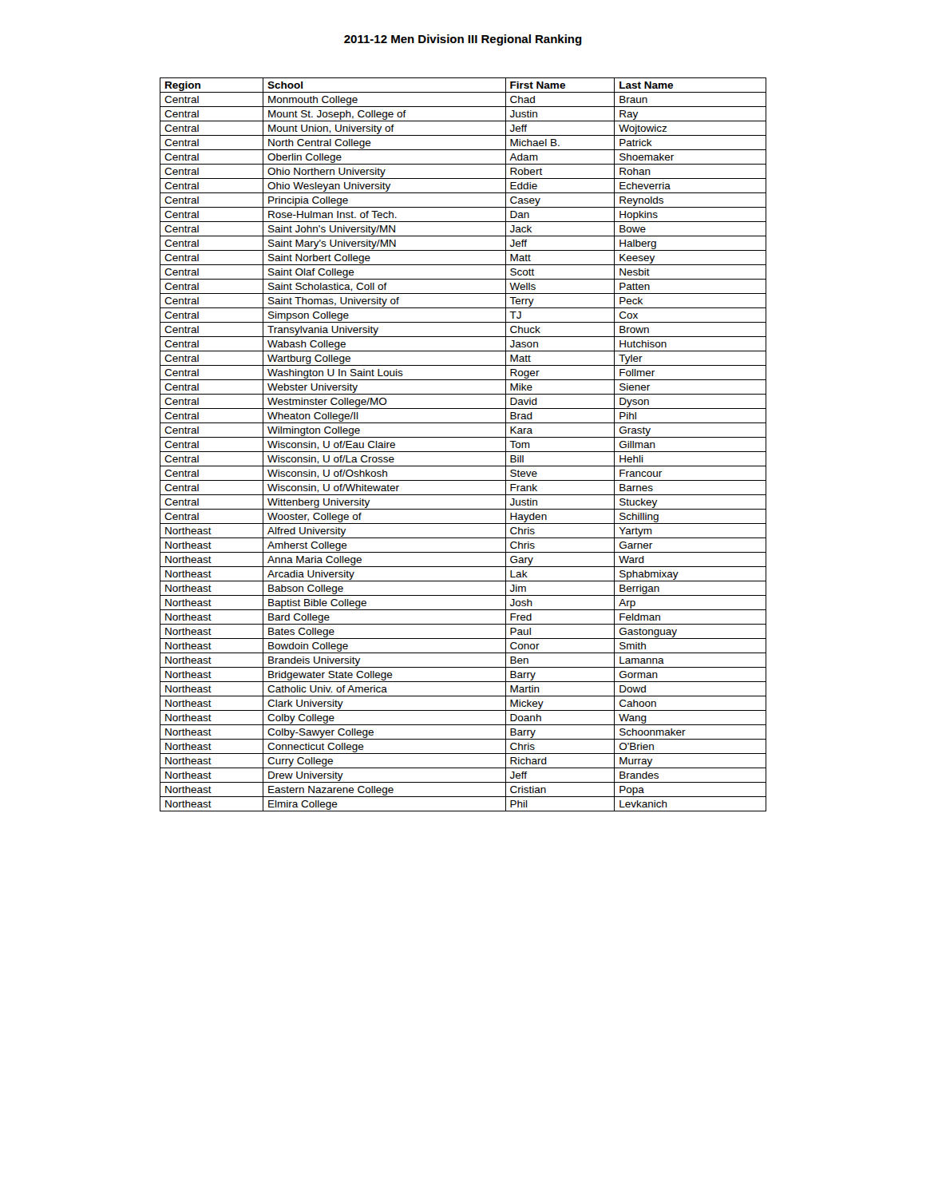2011-12 Men Division III Regional Ranking
| Region | School | First Name | Last Name |
| --- | --- | --- | --- |
| Central | Monmouth College | Chad | Braun |
| Central | Mount St. Joseph, College of | Justin | Ray |
| Central | Mount Union, University of | Jeff | Wojtowicz |
| Central | North Central College | Michael B. | Patrick |
| Central | Oberlin College | Adam | Shoemaker |
| Central | Ohio Northern University | Robert | Rohan |
| Central | Ohio Wesleyan University | Eddie | Echeverria |
| Central | Principia College | Casey | Reynolds |
| Central | Rose-Hulman Inst. of Tech. | Dan | Hopkins |
| Central | Saint John's University/MN | Jack | Bowe |
| Central | Saint Mary's University/MN | Jeff | Halberg |
| Central | Saint Norbert College | Matt | Keesey |
| Central | Saint Olaf College | Scott | Nesbit |
| Central | Saint Scholastica, Coll of | Wells | Patten |
| Central | Saint Thomas, University of | Terry | Peck |
| Central | Simpson College | TJ | Cox |
| Central | Transylvania University | Chuck | Brown |
| Central | Wabash College | Jason | Hutchison |
| Central | Wartburg College | Matt | Tyler |
| Central | Washington U In Saint Louis | Roger | Follmer |
| Central | Webster University | Mike | Siener |
| Central | Westminster College/MO | David | Dyson |
| Central | Wheaton College/Il | Brad | Pihl |
| Central | Wilmington College | Kara | Grasty |
| Central | Wisconsin, U of/Eau Claire | Tom | Gillman |
| Central | Wisconsin, U of/La Crosse | Bill | Hehli |
| Central | Wisconsin, U of/Oshkosh | Steve | Francour |
| Central | Wisconsin, U of/Whitewater | Frank | Barnes |
| Central | Wittenberg University | Justin | Stuckey |
| Central | Wooster, College of | Hayden | Schilling |
| Northeast | Alfred University | Chris | Yartym |
| Northeast | Amherst College | Chris | Garner |
| Northeast | Anna Maria College | Gary | Ward |
| Northeast | Arcadia University | Lak | Sphabmixay |
| Northeast | Babson College | Jim | Berrigan |
| Northeast | Baptist Bible College | Josh | Arp |
| Northeast | Bard College | Fred | Feldman |
| Northeast | Bates College | Paul | Gastonguay |
| Northeast | Bowdoin College | Conor | Smith |
| Northeast | Brandeis University | Ben | Lamanna |
| Northeast | Bridgewater State College | Barry | Gorman |
| Northeast | Catholic Univ. of America | Martin | Dowd |
| Northeast | Clark University | Mickey | Cahoon |
| Northeast | Colby College | Doanh | Wang |
| Northeast | Colby-Sawyer College | Barry | Schoonmaker |
| Northeast | Connecticut College | Chris | O'Brien |
| Northeast | Curry College | Richard | Murray |
| Northeast | Drew University | Jeff | Brandes |
| Northeast | Eastern Nazarene College | Cristian | Popa |
| Northeast | Elmira College | Phil | Levkanich |